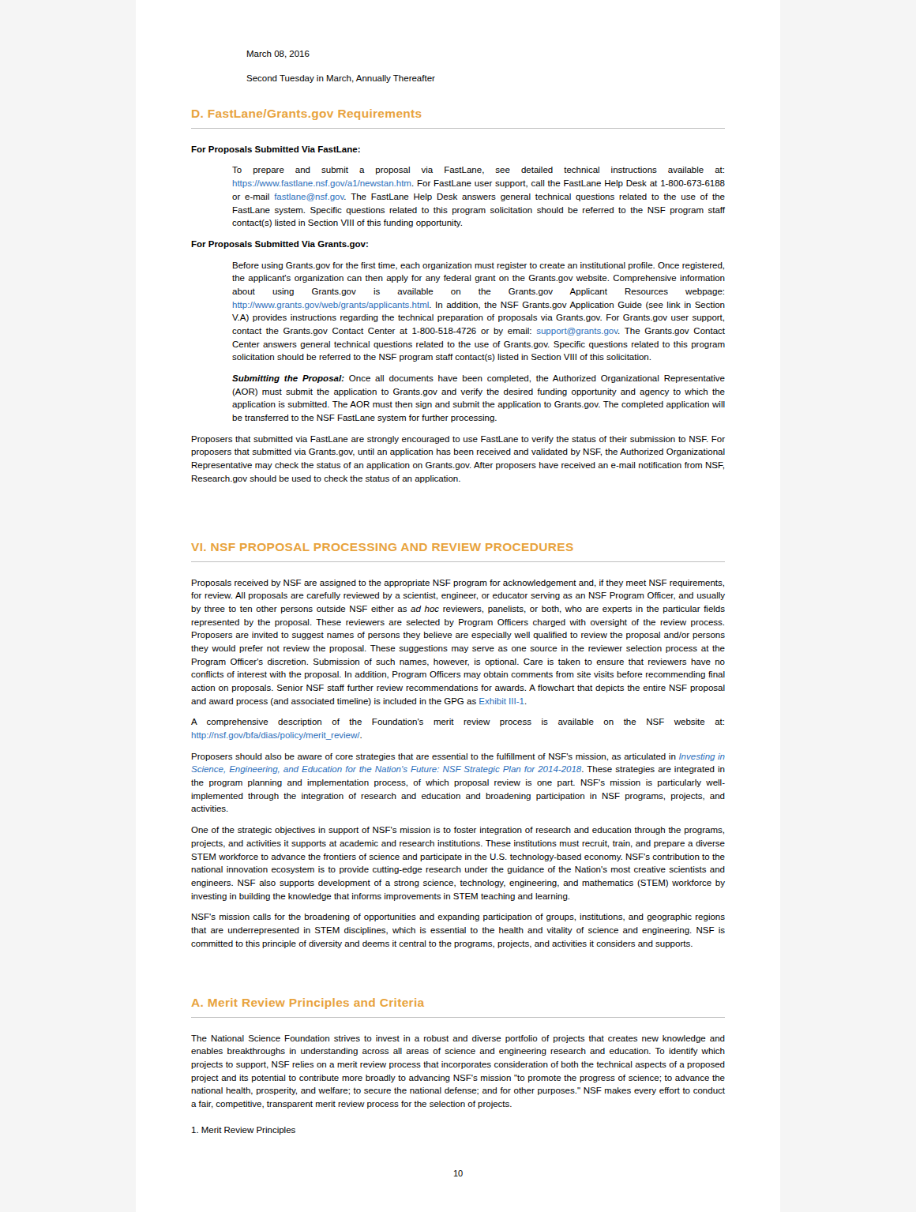March 08, 2016
Second Tuesday in March, Annually Thereafter
D. FastLane/Grants.gov Requirements
For Proposals Submitted Via FastLane:
To prepare and submit a proposal via FastLane, see detailed technical instructions available at: https://www.fastlane.nsf.gov/a1/newstan.htm. For FastLane user support, call the FastLane Help Desk at 1-800-673-6188 or e-mail fastlane@nsf.gov. The FastLane Help Desk answers general technical questions related to the use of the FastLane system. Specific questions related to this program solicitation should be referred to the NSF program staff contact(s) listed in Section VIII of this funding opportunity.
For Proposals Submitted Via Grants.gov:
Before using Grants.gov for the first time, each organization must register to create an institutional profile. Once registered, the applicant's organization can then apply for any federal grant on the Grants.gov website. Comprehensive information about using Grants.gov is available on the Grants.gov Applicant Resources webpage: http://www.grants.gov/web/grants/applicants.html. In addition, the NSF Grants.gov Application Guide (see link in Section V.A) provides instructions regarding the technical preparation of proposals via Grants.gov. For Grants.gov user support, contact the Grants.gov Contact Center at 1-800-518-4726 or by email: support@grants.gov. The Grants.gov Contact Center answers general technical questions related to the use of Grants.gov. Specific questions related to this program solicitation should be referred to the NSF program staff contact(s) listed in Section VIII of this solicitation.
Submitting the Proposal: Once all documents have been completed, the Authorized Organizational Representative (AOR) must submit the application to Grants.gov and verify the desired funding opportunity and agency to which the application is submitted. The AOR must then sign and submit the application to Grants.gov. The completed application will be transferred to the NSF FastLane system for further processing.
Proposers that submitted via FastLane are strongly encouraged to use FastLane to verify the status of their submission to NSF. For proposers that submitted via Grants.gov, until an application has been received and validated by NSF, the Authorized Organizational Representative may check the status of an application on Grants.gov. After proposers have received an e-mail notification from NSF, Research.gov should be used to check the status of an application.
VI. NSF PROPOSAL PROCESSING AND REVIEW PROCEDURES
Proposals received by NSF are assigned to the appropriate NSF program for acknowledgement and, if they meet NSF requirements, for review. All proposals are carefully reviewed by a scientist, engineer, or educator serving as an NSF Program Officer, and usually by three to ten other persons outside NSF either as ad hoc reviewers, panelists, or both, who are experts in the particular fields represented by the proposal. These reviewers are selected by Program Officers charged with oversight of the review process. Proposers are invited to suggest names of persons they believe are especially well qualified to review the proposal and/or persons they would prefer not review the proposal. These suggestions may serve as one source in the reviewer selection process at the Program Officer's discretion. Submission of such names, however, is optional. Care is taken to ensure that reviewers have no conflicts of interest with the proposal. In addition, Program Officers may obtain comments from site visits before recommending final action on proposals. Senior NSF staff further review recommendations for awards. A flowchart that depicts the entire NSF proposal and award process (and associated timeline) is included in the GPG as Exhibit III-1.
A comprehensive description of the Foundation's merit review process is available on the NSF website at: http://nsf.gov/bfa/dias/policy/merit_review/.
Proposers should also be aware of core strategies that are essential to the fulfillment of NSF's mission, as articulated in Investing in Science, Engineering, and Education for the Nation's Future: NSF Strategic Plan for 2014-2018. These strategies are integrated in the program planning and implementation process, of which proposal review is one part. NSF's mission is particularly well-implemented through the integration of research and education and broadening participation in NSF programs, projects, and activities.
One of the strategic objectives in support of NSF's mission is to foster integration of research and education through the programs, projects, and activities it supports at academic and research institutions. These institutions must recruit, train, and prepare a diverse STEM workforce to advance the frontiers of science and participate in the U.S. technology-based economy. NSF's contribution to the national innovation ecosystem is to provide cutting-edge research under the guidance of the Nation's most creative scientists and engineers. NSF also supports development of a strong science, technology, engineering, and mathematics (STEM) workforce by investing in building the knowledge that informs improvements in STEM teaching and learning.
NSF's mission calls for the broadening of opportunities and expanding participation of groups, institutions, and geographic regions that are underrepresented in STEM disciplines, which is essential to the health and vitality of science and engineering. NSF is committed to this principle of diversity and deems it central to the programs, projects, and activities it considers and supports.
A. Merit Review Principles and Criteria
The National Science Foundation strives to invest in a robust and diverse portfolio of projects that creates new knowledge and enables breakthroughs in understanding across all areas of science and engineering research and education. To identify which projects to support, NSF relies on a merit review process that incorporates consideration of both the technical aspects of a proposed project and its potential to contribute more broadly to advancing NSF's mission "to promote the progress of science; to advance the national health, prosperity, and welfare; to secure the national defense; and for other purposes." NSF makes every effort to conduct a fair, competitive, transparent merit review process for the selection of projects.
1. Merit Review Principles
10